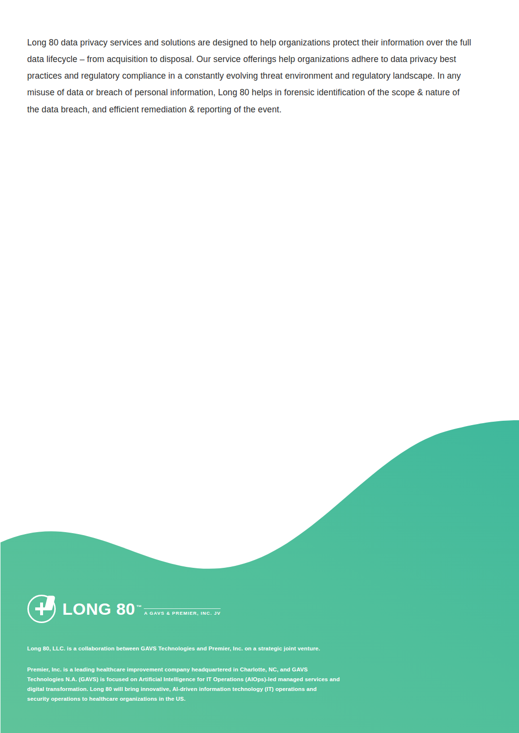Long 80 data privacy services and solutions are designed to help organizations protect their information over the full data lifecycle – from acquisition to disposal. Our service offerings help organizations adhere to data privacy best practices and regulatory compliance in a constantly evolving threat environment and regulatory landscape. In any misuse of data or breach of personal information, Long 80 helps in forensic identification of the scope & nature of the data breach, and efficient remediation & reporting of the event.
LONG 80™
A GAVS & PREMIER, INC. JV
Long 80, LLC. is a collaboration between GAVS Technologies and Premier, Inc. on a strategic joint venture.
Premier, Inc. is a leading healthcare improvement company headquartered in Charlotte, NC, and GAVS Technologies N.A. (GAVS) is focused on Artificial Intelligence for IT Operations (AIOps)-led managed services and digital transformation. Long 80 will bring innovative, AI-driven information technology (IT) operations and security operations to healthcare organizations in the US.